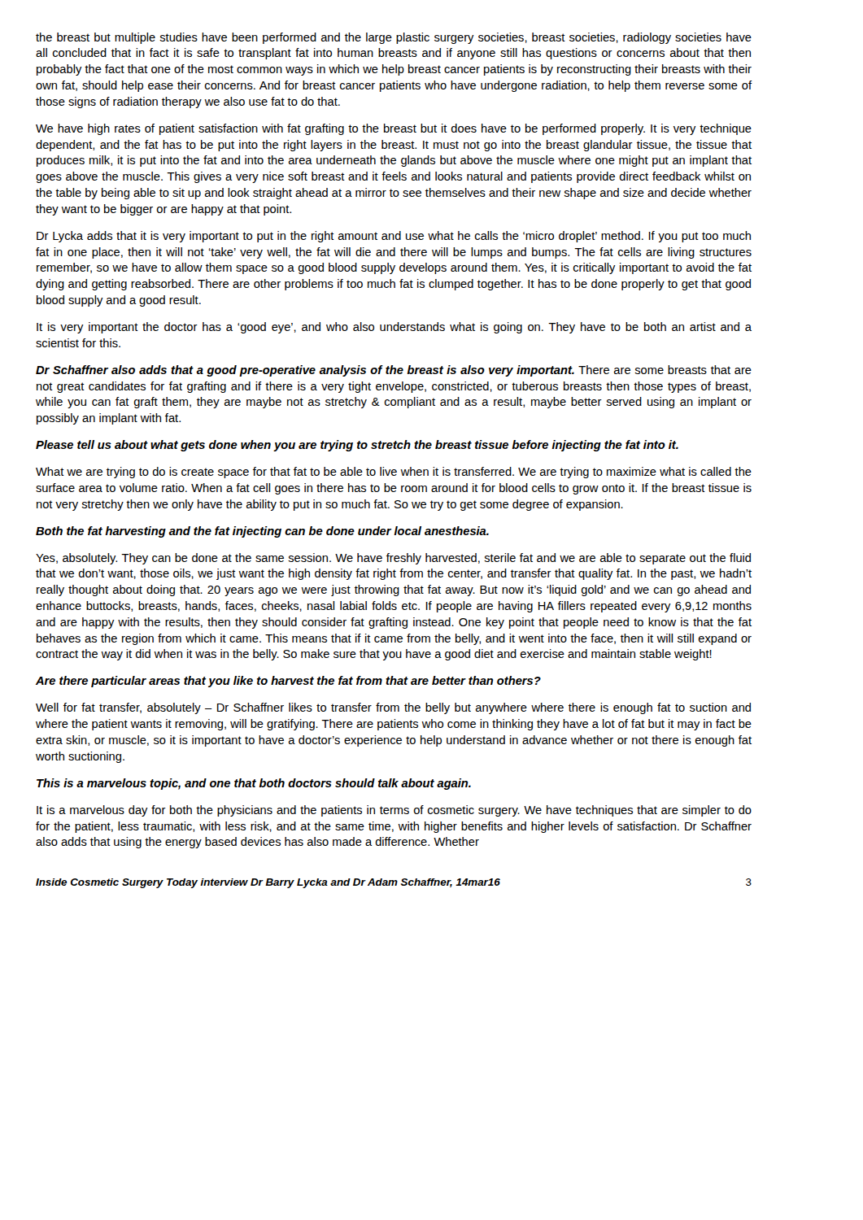the breast but multiple studies have been performed and the large plastic surgery societies, breast societies, radiology societies have all concluded that in fact it is safe to transplant fat into human breasts and if anyone still has questions or concerns about that then probably the fact that one of the most common ways in which we help breast cancer patients is by reconstructing their breasts with their own fat, should help ease their concerns. And for breast cancer patients who have undergone radiation, to help them reverse some of those signs of radiation therapy we also use fat to do that.
We have high rates of patient satisfaction with fat grafting to the breast but it does have to be performed properly. It is very technique dependent, and the fat has to be put into the right layers in the breast. It must not go into the breast glandular tissue, the tissue that produces milk, it is put into the fat and into the area underneath the glands but above the muscle where one might put an implant that goes above the muscle. This gives a very nice soft breast and it feels and looks natural and patients provide direct feedback whilst on the table by being able to sit up and look straight ahead at a mirror to see themselves and their new shape and size and decide whether they want to be bigger or are happy at that point.
Dr Lycka adds that it is very important to put in the right amount and use what he calls the ‘micro droplet’ method. If you put too much fat in one place, then it will not ‘take’ very well, the fat will die and there will be lumps and bumps. The fat cells are living structures remember, so we have to allow them space so a good blood supply develops around them. Yes, it is critically important to avoid the fat dying and getting reabsorbed. There are other problems if too much fat is clumped together. It has to be done properly to get that good blood supply and a good result.
It is very important the doctor has a ‘good eye’, and who also understands what is going on. They have to be both an artist and a scientist for this.
Dr Schaffner also adds that a good pre-operative analysis of the breast is also very important. There are some breasts that are not great candidates for fat grafting and if there is a very tight envelope, constricted, or tuberous breasts then those types of breast, while you can fat graft them, they are maybe not as stretchy & compliant and as a result, maybe better served using an implant or possibly an implant with fat.
Please tell us about what gets done when you are trying to stretch the breast tissue before injecting the fat into it.
What we are trying to do is create space for that fat to be able to live when it is transferred. We are trying to maximize what is called the surface area to volume ratio. When a fat cell goes in there has to be room around it for blood cells to grow onto it. If the breast tissue is not very stretchy then we only have the ability to put in so much fat. So we try to get some degree of expansion.
Both the fat harvesting and the fat injecting can be done under local anesthesia.
Yes, absolutely. They can be done at the same session. We have freshly harvested, sterile fat and we are able to separate out the fluid that we don’t want, those oils, we just want the high density fat right from the center, and transfer that quality fat. In the past, we hadn’t really thought about doing that. 20 years ago we were just throwing that fat away. But now it’s ‘liquid gold’ and we can go ahead and enhance buttocks, breasts, hands, faces, cheeks, nasal labial folds etc. If people are having HA fillers repeated every 6,9,12 months and are happy with the results, then they should consider fat grafting instead. One key point that people need to know is that the fat behaves as the region from which it came. This means that if it came from the belly, and it went into the face, then it will still expand or contract the way it did when it was in the belly. So make sure that you have a good diet and exercise and maintain stable weight!
Are there particular areas that you like to harvest the fat from that are better than others?
Well for fat transfer, absolutely – Dr Schaffner likes to transfer from the belly but anywhere where there is enough fat to suction and where the patient wants it removing, will be gratifying. There are patients who come in thinking they have a lot of fat but it may in fact be extra skin, or muscle, so it is important to have a doctor’s experience to help understand in advance whether or not there is enough fat worth suctioning.
This is a marvelous topic, and one that both doctors should talk about again.
It is a marvelous day for both the physicians and the patients in terms of cosmetic surgery. We have techniques that are simpler to do for the patient, less traumatic, with less risk, and at the same time, with higher benefits and higher levels of satisfaction. Dr Schaffner also adds that using the energy based devices has also made a difference. Whether
Inside Cosmetic Surgery Today interview Dr Barry Lycka and Dr Adam Schaffner, 14mar16 3